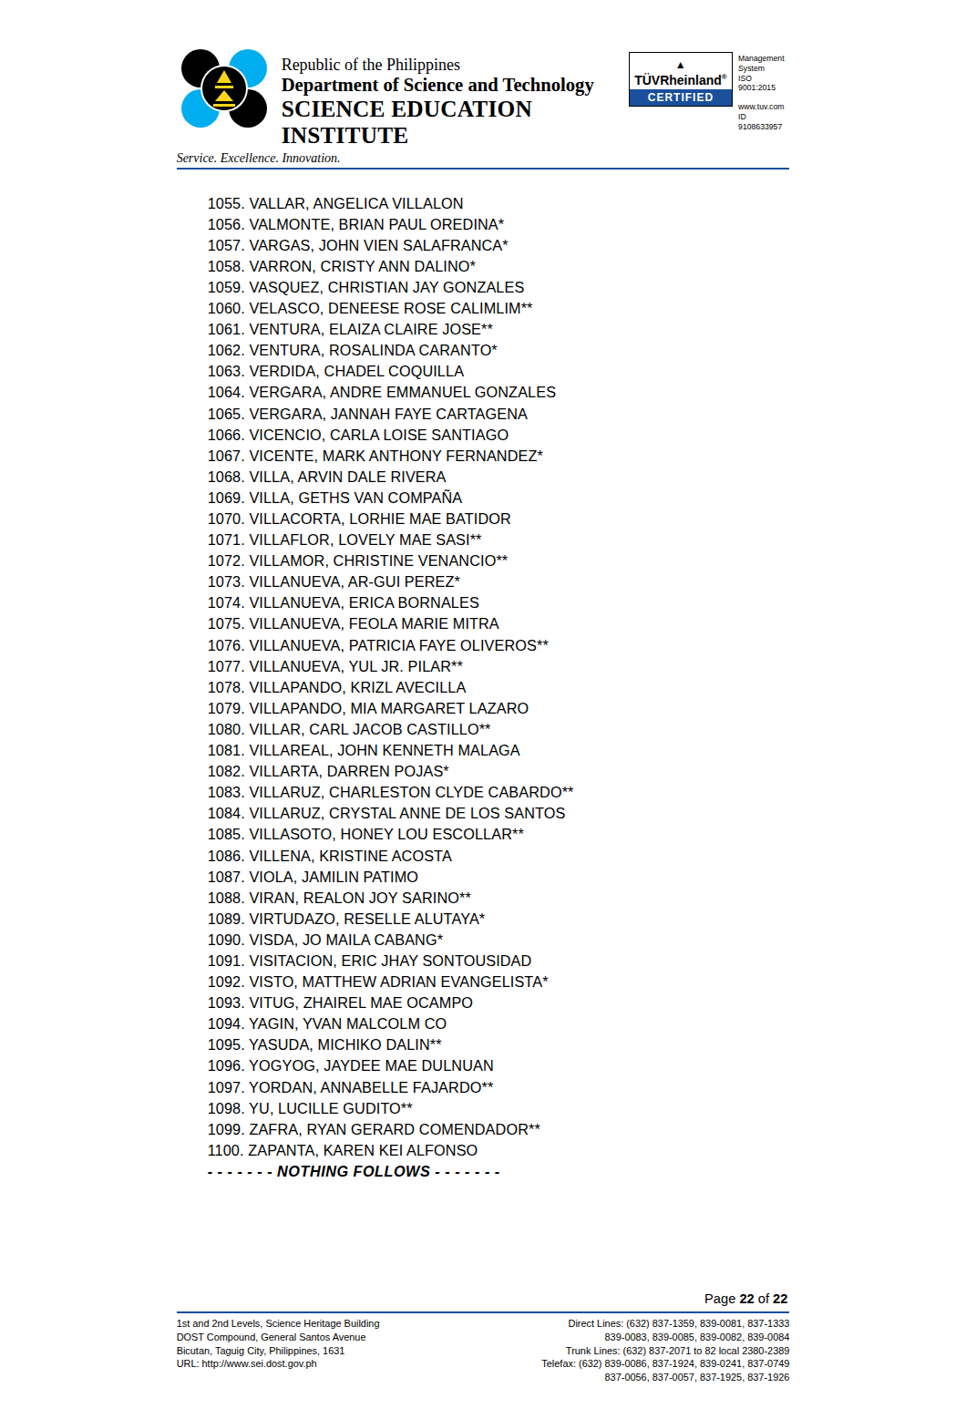Republic of the Philippines
Department of Science and Technology
SCIENCE EDUCATION INSTITUTE
▲
TÜVRheinland®
CERTIFIED
Management
System
ISO 9001:2015
www.tuv.com
ID 9108633957
Service. Excellence. Innovation.
1055. VALLAR, ANGELICA VILLALON
1056. VALMONTE, BRIAN PAUL OREDINA*
1057. VARGAS, JOHN VIEN SALAFRANCA*
1058. VARRON, CRISTY ANN DALINO*
1059. VASQUEZ, CHRISTIAN JAY GONZALES
1060. VELASCO, DENEESE ROSE CALIMLIM**
1061. VENTURA, ELAIZA CLAIRE JOSE**
1062. VENTURA, ROSALINDA CARANTO*
1063. VERDIDA, CHADEL COQUILLA
1064. VERGARA, ANDRE EMMANUEL GONZALES
1065. VERGARA, JANNAH FAYE CARTAGENA
1066. VICENCIO, CARLA LOISE SANTIAGO
1067. VICENTE, MARK ANTHONY FERNANDEZ*
1068. VILLA, ARVIN DALE RIVERA
1069. VILLA, GETHS VAN COMPAÑA
1070. VILLACORTA, LORHIE MAE BATIDOR
1071. VILLAFLOR, LOVELY MAE SASI**
1072. VILLAMOR, CHRISTINE VENANCIO**
1073. VILLANUEVA, AR-GUI PEREZ*
1074. VILLANUEVA, ERICA BORNALES
1075. VILLANUEVA, FEOLA MARIE MITRA
1076. VILLANUEVA, PATRICIA FAYE OLIVEROS**
1077. VILLANUEVA, YUL JR. PILAR**
1078. VILLAPANDO, KRIZL AVECILLA
1079. VILLAPANDO, MIA MARGARET LAZARO
1080. VILLAR, CARL JACOB CASTILLO**
1081. VILLAREAL, JOHN KENNETH MALAGA
1082. VILLARTA, DARREN POJAS*
1083. VILLARUZ, CHARLESTON CLYDE CABARDO**
1084. VILLARUZ, CRYSTAL ANNE DE LOS SANTOS
1085. VILLASOTO, HONEY LOU ESCOLLAR**
1086. VILLENA, KRISTINE ACOSTA
1087. VIOLA, JAMILIN PATIMO
1088. VIRAN, REALON JOY SARINO**
1089. VIRTUDAZO, RESELLE ALUTAYA*
1090. VISDA, JO MAILA CABANG*
1091. VISITACION, ERIC JHAY SONTOUSIDAD
1092. VISTO, MATTHEW ADRIAN EVANGELISTA*
1093. VITUG, ZHAIREL MAE OCAMPO
1094. YAGIN, YVAN MALCOLM CO
1095. YASUDA, MICHIKO DALIN**
1096. YOGYOG, JAYDEE MAE DULNUAN
1097. YORDAN, ANNABELLE FAJARDO**
1098. YU, LUCILLE GUDITO**
1099. ZAFRA, RYAN GERARD COMENDADOR**
1100. ZAPANTA, KAREN KEI ALFONSO
- - - - - - - NOTHING FOLLOWS - - - - - - -
Page 22 of 22
1st and 2nd Levels, Science Heritage Building
DOST Compound, General Santos Avenue
Bicutan, Taguig City, Philippines, 1631
URL: http://www.sei.dost.gov.ph
Direct Lines: (632) 837-1359, 839-0081, 837-1333
839-0083, 839-0085, 839-0082, 839-0084
Trunk Lines: (632) 837-2071 to 82 local 2380-2389
Telefax: (632) 839-0086, 837-1924, 839-0241, 837-0749
837-0056, 837-0057, 837-1925, 837-1926